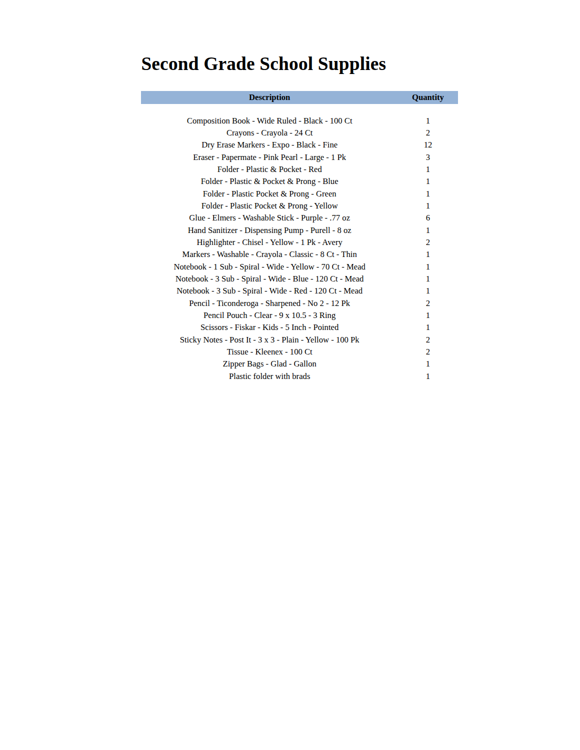Second Grade School Supplies
| Description | Quantity |
| --- | --- |
| Composition Book - Wide Ruled - Black - 100 Ct | 1 |
| Crayons - Crayola - 24 Ct | 2 |
| Dry Erase Markers - Expo - Black - Fine | 12 |
| Eraser - Papermate - Pink Pearl - Large - 1 Pk | 3 |
| Folder - Plastic & Pocket - Red | 1 |
| Folder - Plastic & Pocket & Prong - Blue | 1 |
| Folder - Plastic Pocket & Prong - Green | 1 |
| Folder - Plastic Pocket & Prong - Yellow | 1 |
| Glue - Elmers - Washable Stick - Purple - .77 oz | 6 |
| Hand Sanitizer - Dispensing Pump - Purell - 8 oz | 1 |
| Highlighter - Chisel - Yellow - 1 Pk - Avery | 2 |
| Markers - Washable - Crayola - Classic - 8 Ct - Thin | 1 |
| Notebook - 1 Sub - Spiral - Wide - Yellow - 70 Ct - Mead | 1 |
| Notebook - 3 Sub - Spiral - Wide - Blue - 120 Ct - Mead | 1 |
| Notebook - 3 Sub - Spiral - Wide - Red - 120 Ct - Mead | 1 |
| Pencil - Ticonderoga - Sharpened - No 2 - 12 Pk | 2 |
| Pencil Pouch - Clear - 9 x 10.5 - 3 Ring | 1 |
| Scissors - Fiskar - Kids - 5 Inch - Pointed | 1 |
| Sticky Notes - Post It - 3 x 3 - Plain - Yellow - 100 Pk | 2 |
| Tissue - Kleenex - 100 Ct | 2 |
| Zipper Bags - Glad - Gallon | 1 |
| Plastic folder with brads | 1 |